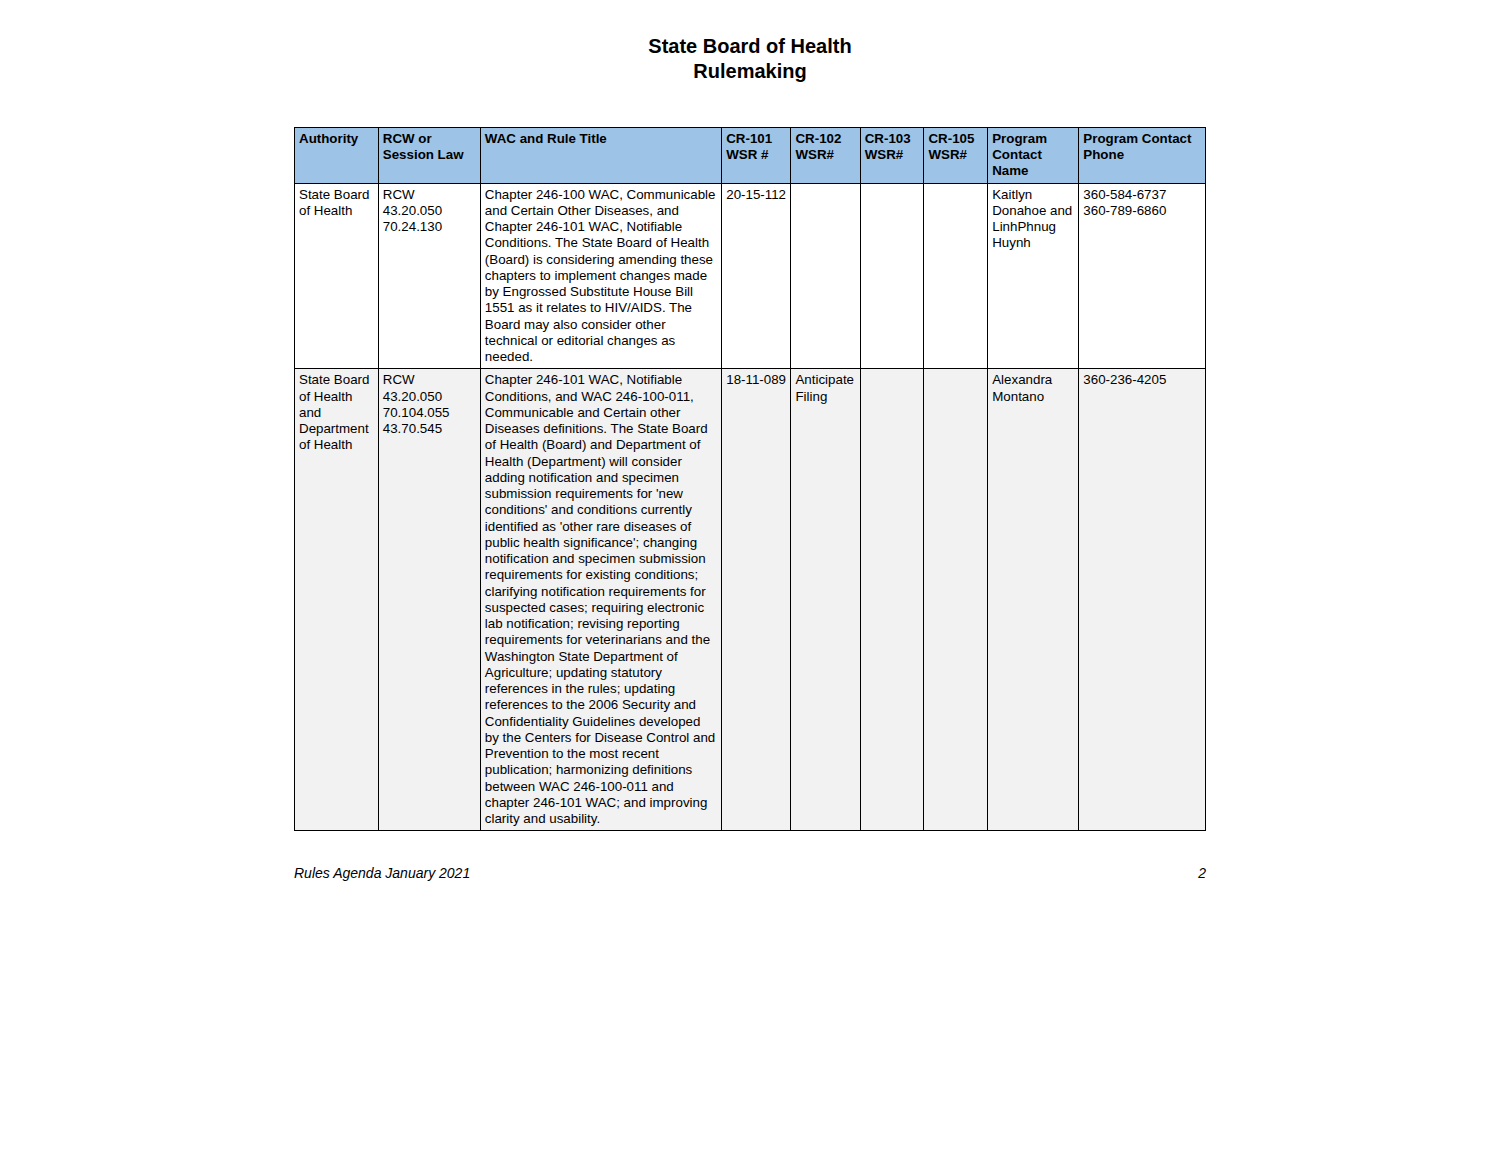State Board of Health Rulemaking
| Authority | RCW or Session Law | WAC and Rule Title | CR-101 WSR # | CR-102 WSR# | CR-103 WSR# | CR-105 WSR# | Program Contact Name | Program Contact Phone |
| --- | --- | --- | --- | --- | --- | --- | --- | --- |
| State Board of Health | RCW 43.20.050 70.24.130 | Chapter 246-100 WAC, Communicable and Certain Other Diseases, and Chapter 246-101 WAC, Notifiable Conditions. The State Board of Health (Board) is considering amending these chapters to implement changes made by Engrossed Substitute House Bill 1551 as it relates to HIV/AIDS. The Board may also consider other technical or editorial changes as needed. | 20-15-112 | | | | Kaitlyn Donahoe and LinhPhnug Huynh | 360-584-6737 360-789-6860 |
| State Board of Health and Department of Health | RCW 43.20.050 70.104.055 43.70.545 | Chapter 246-101 WAC, Notifiable Conditions, and WAC 246-100-011, Communicable and Certain other Diseases definitions. The State Board of Health (Board) and Department of Health (Department) will consider adding notification and specimen submission requirements for 'new conditions' and conditions currently identified as 'other rare diseases of public health significance'; changing notification and specimen submission requirements for existing conditions; clarifying notification requirements for suspected cases; requiring electronic lab notification; revising reporting requirements for veterinarians and the Washington State Department of Agriculture; updating statutory references in the rules; updating references to the 2006 Security and Confidentiality Guidelines developed by the Centers for Disease Control and Prevention to the most recent publication; harmonizing definitions between WAC 246-100-011 and chapter 246-101 WAC; and improving clarity and usability. | 18-11-089 | Anticipate Filing | | | Alexandra Montano | 360-236-4205 |
Rules Agenda January 2021
2